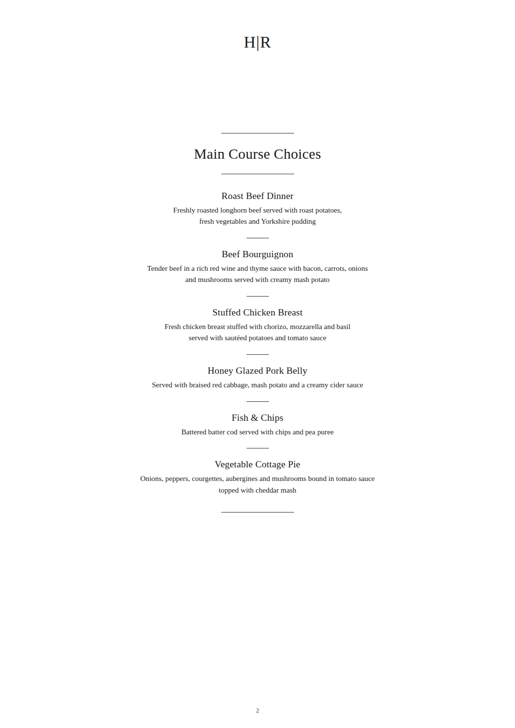H|R
Main Course Choices
Roast Beef Dinner
Freshly roasted longhorn beef served with roast potatoes,
fresh vegetables and Yorkshire pudding
Beef Bourguignon
Tender beef in a rich red wine and thyme sauce with bacon, carrots, onions
and mushrooms served with creamy mash potato
Stuffed Chicken Breast
Fresh chicken breast stuffed with chorizo, mozzarella and basil
served with sautéed potatoes and tomato sauce
Honey Glazed Pork Belly
Served with braised red cabbage, mash potato and a creamy cider sauce
Fish & Chips
Battered batter cod served with chips and pea puree
Vegetable Cottage Pie
Onions, peppers, courgettes, aubergines and mushrooms bound in tomato sauce
topped with cheddar mash
2